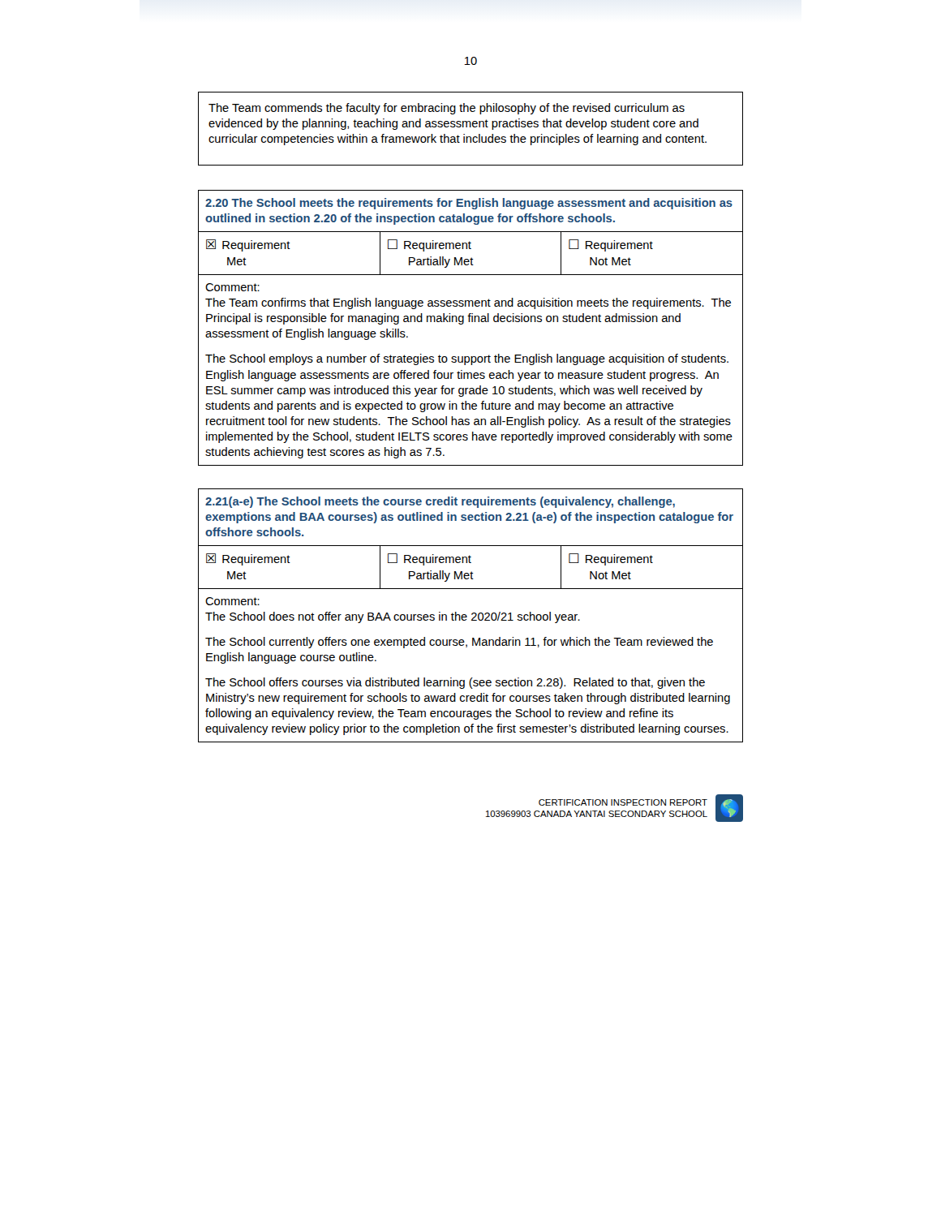10
The Team commends the faculty for embracing the philosophy of the revised curriculum as evidenced by the planning, teaching and assessment practises that develop student core and curricular competencies within a framework that includes the principles of learning and content.
| 2.20 The School meets the requirements for English language assessment and acquisition as outlined in section 2.20 of the inspection catalogue for offshore schools. |
| ☒ Requirement Met | ☐ Requirement Partially Met | ☐ Requirement Not Met |
| Comment: The Team confirms that English language assessment and acquisition meets the requirements. The Principal is responsible for managing and making final decisions on student admission and assessment of English language skills. The School employs a number of strategies to support the English language acquisition of students. English language assessments are offered four times each year to measure student progress. An ESL summer camp was introduced this year for grade 10 students, which was well received by students and parents and is expected to grow in the future and may become an attractive recruitment tool for new students. The School has an all-English policy. As a result of the strategies implemented by the School, student IELTS scores have reportedly improved considerably with some students achieving test scores as high as 7.5. |
| 2.21(a-e) The School meets the course credit requirements (equivalency, challenge, exemptions and BAA courses) as outlined in section 2.21 (a-e) of the inspection catalogue for offshore schools. |
| ☒ Requirement Met | ☐ Requirement Partially Met | ☐ Requirement Not Met |
| Comment: The School does not offer any BAA courses in the 2020/21 school year. The School currently offers one exempted course, Mandarin 11, for which the Team reviewed the English language course outline. The School offers courses via distributed learning (see section 2.28). Related to that, given the Ministry’s new requirement for schools to award credit for courses taken through distributed learning following an equivalency review, the Team encourages the School to review and refine its equivalency review policy prior to the completion of the first semester’s distributed learning courses. |
CERTIFICATION INSPECTION REPORT
103969903 CANADA YANTAI SECONDARY SCHOOL